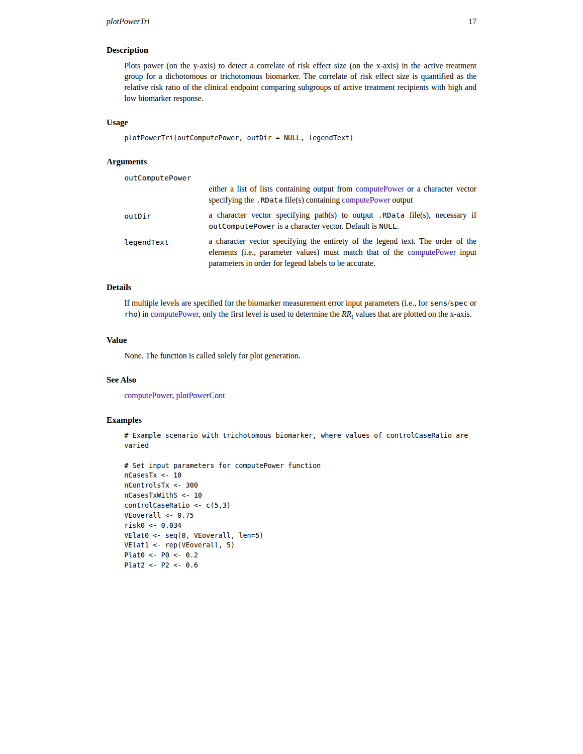plotPowerTri 17
Description
Plots power (on the y-axis) to detect a correlate of risk effect size (on the x-axis) in the active treatment group for a dichotomous or trichotomous biomarker. The correlate of risk effect size is quantified as the relative risk ratio of the clinical endpoint comparing subgroups of active treatment recipients with high and low biomarker response.
Usage
plotPowerTri(outComputePower, outDir = NULL, legendText)
Arguments
outComputePower
either a list of lists containing output from computePower or a character vector specifying the .RData file(s) containing computePower output
outDir
a character vector specifying path(s) to output .RData file(s), necessary if outComputePower is a character vector. Default is NULL.
legendText
a character vector specifying the entirety of the legend text. The order of the elements (i.e., parameter values) must match that of the computePower input parameters in order for legend labels to be accurate.
Details
If multiple levels are specified for the biomarker measurement error input parameters (i.e., for sens/spec or rho) in computePower, only the first level is used to determine the RRt values that are plotted on the x-axis.
Value
None. The function is called solely for plot generation.
See Also
computePower, plotPowerCont
Examples
# Example scenario with trichotomous biomarker, where values of controlCaseRatio are varied

# Set input parameters for computePower function
nCasesTx <- 10
nControlsTx <- 300
nCasesTxWithS <- 10
controlCaseRatio <- c(5,3)
VEoverall <- 0.75
risk0 <- 0.034
VElat0 <- seq(0, VEoverall, len=5)
VElat1 <- rep(VEoverall, 5)
Plat0 <- P0 <- 0.2
Plat2 <- P2 <- 0.6